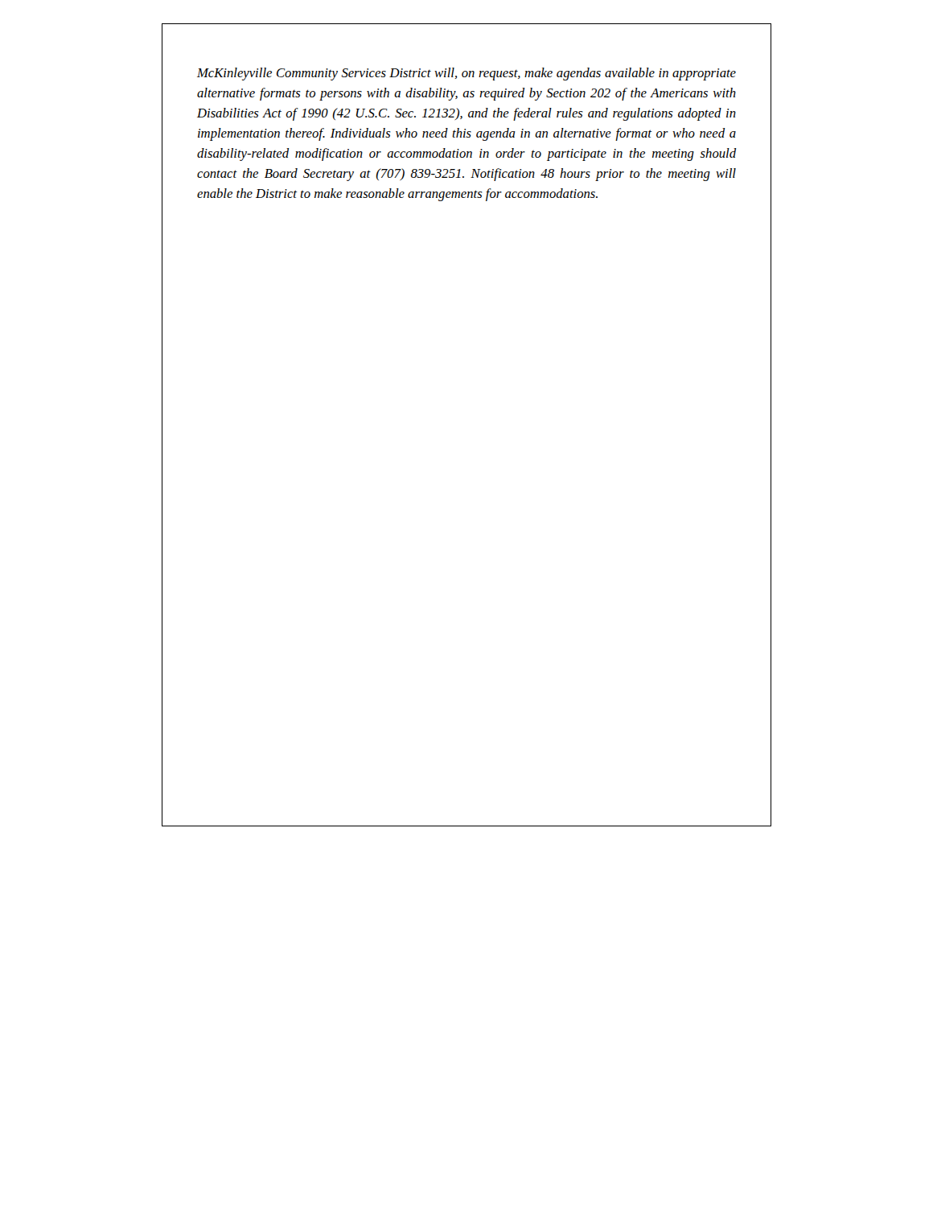McKinleyville Community Services District will, on request, make agendas available in appropriate alternative formats to persons with a disability, as required by Section 202 of the Americans with Disabilities Act of 1990 (42 U.S.C. Sec. 12132), and the federal rules and regulations adopted in implementation thereof. Individuals who need this agenda in an alternative format or who need a disability-related modification or accommodation in order to participate in the meeting should contact the Board Secretary at (707) 839-3251. Notification 48 hours prior to the meeting will enable the District to make reasonable arrangements for accommodations.